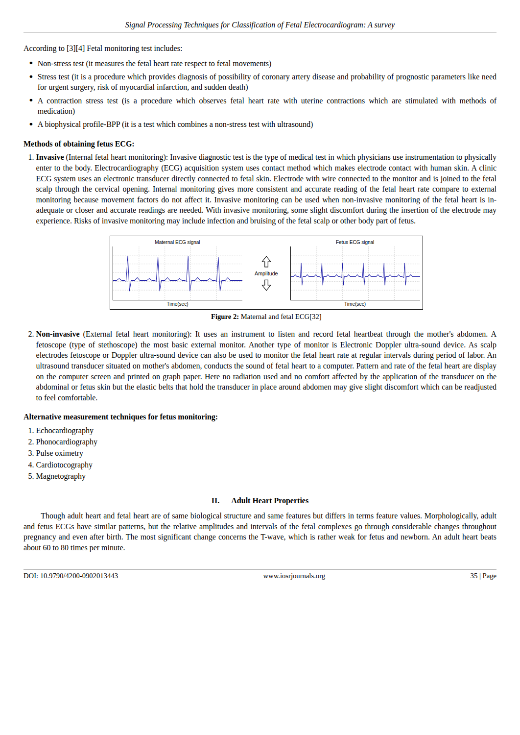Signal Processing Techniques for Classification of Fetal Electrocardiogram: A survey
According to [3][4] Fetal monitoring test includes:
Non-stress test (it measures the fetal heart rate respect to fetal movements)
Stress test (it is a procedure which provides diagnosis of possibility of coronary artery disease and probability of prognostic parameters like need for urgent surgery, risk of myocardial infarction, and sudden death)
A contraction stress test (is a procedure which observes fetal heart rate with uterine contractions which are stimulated with methods of medication)
A biophysical profile-BPP (it is a test which combines a non-stress test with ultrasound)
Methods of obtaining fetus ECG:
Invasive (Internal fetal heart monitoring): Invasive diagnostic test is the type of medical test in which physicians use instrumentation to physically enter to the body. Electrocardiography (ECG) acquisition system uses contact method which makes electrode contact with human skin. A clinic ECG system uses an electronic transducer directly connected to fetal skin. Electrode with wire connected to the monitor and is joined to the fetal scalp through the cervical opening. Internal monitoring gives more consistent and accurate reading of the fetal heart rate compare to external monitoring because movement factors do not affect it. Invasive monitoring can be used when non-invasive monitoring of the fetal heart is in-adequate or closer and accurate readings are needed. With invasive monitoring, some slight discomfort during the insertion of the electrode may experience. Risks of invasive monitoring may include infection and bruising of the fetal scalp or other body part of fetus.
Maternal ECG signal
Time(sec)
Amplitude
Fetus ECG signal
Time(sec)
Figure 2: Maternal and fetal ECG[32]
Non-invasive (External fetal heart monitoring): It uses an instrument to listen and record fetal heartbeat through the mother's abdomen. A fetoscope (type of stethoscope) the most basic external monitor. Another type of monitor is Electronic Doppler ultra-sound device. As scalp electrodes fetoscope or Doppler ultra-sound device can also be used to monitor the fetal heart rate at regular intervals during period of labor. An ultrasound transducer situated on mother's abdomen, conducts the sound of fetal heart to a computer. Pattern and rate of the fetal heart are display on the computer screen and printed on graph paper. Here no radiation used and no comfort affected by the application of the transducer on the abdominal or fetus skin but the elastic belts that hold the transducer in place around abdomen may give slight discomfort which can be readjusted to feel comfortable.
Alternative measurement techniques for fetus monitoring:
Echocardiography
Phonocardiography
Pulse oximetry
Cardiotocography
Magnetography
II. Adult Heart Properties
Though adult heart and fetal heart are of same biological structure and same features but differs in terms feature values. Morphologically, adult and fetus ECGs have similar patterns, but the relative amplitudes and intervals of the fetal complexes go through considerable changes throughout pregnancy and even after birth. The most significant change concerns the T-wave, which is rather weak for fetus and newborn. An adult heart beats about 60 to 80 times per minute.
DOI: 10.9790/4200-0902013443
www.iosrjournals.org
35 | Page